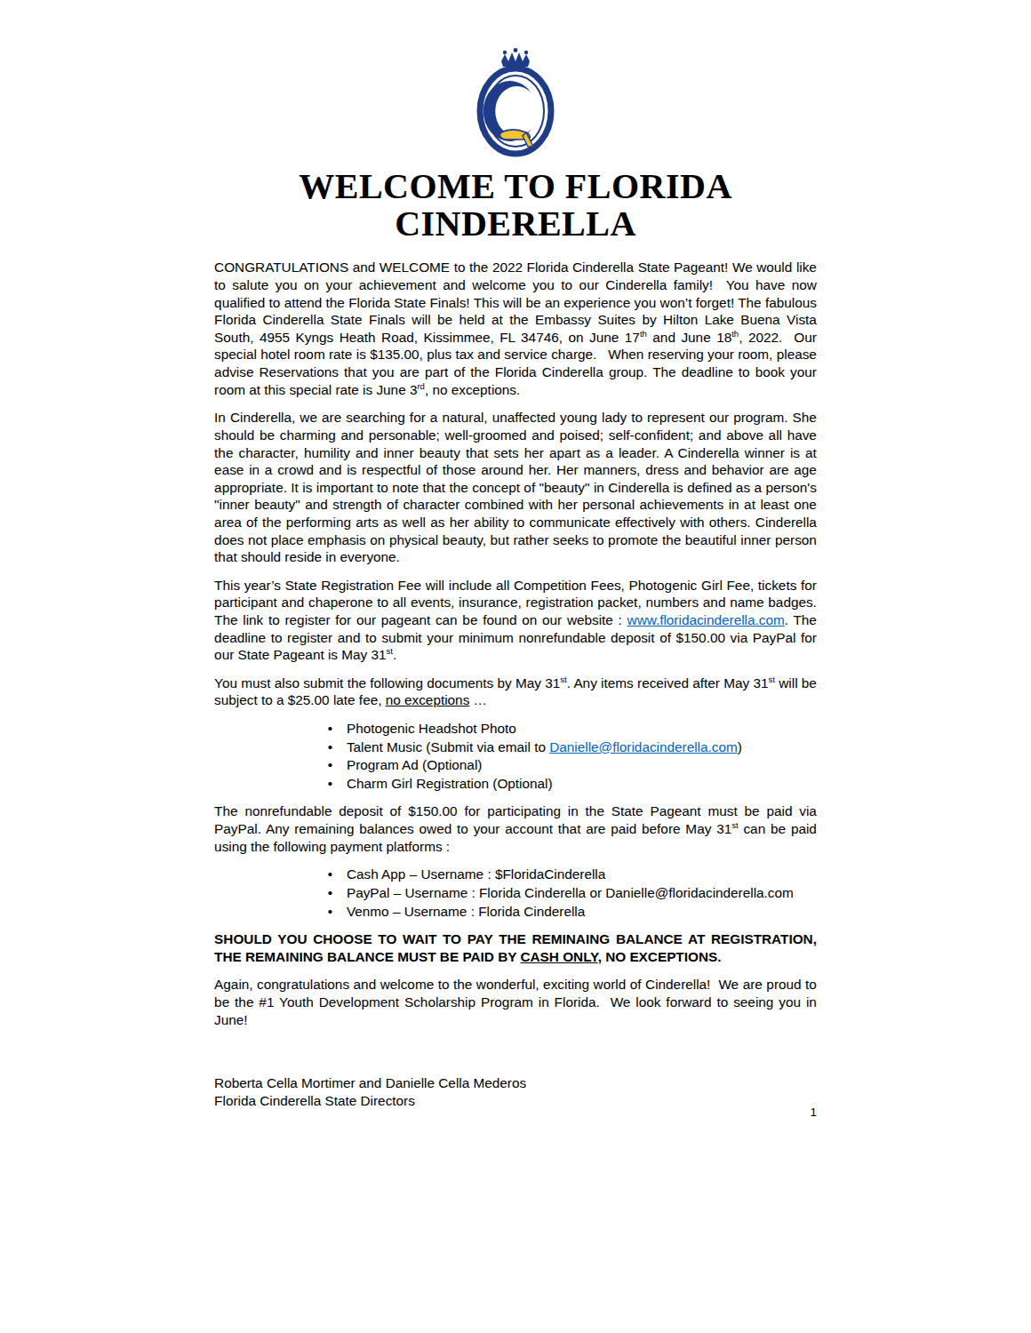Cinderella logo
WELCOME TO FLORIDA CINDERELLA
CONGRATULATIONS and WELCOME to the 2022 Florida Cinderella State Pageant! We would like to salute you on your achievement and welcome you to our Cinderella family! You have now qualified to attend the Florida State Finals! This will be an experience you won’t forget! The fabulous Florida Cinderella State Finals will be held at the Embassy Suites by Hilton Lake Buena Vista South, 4955 Kyngs Heath Road, Kissimmee, FL 34746, on June 17th and June 18th, 2022. Our special hotel room rate is $135.00, plus tax and service charge. When reserving your room, please advise Reservations that you are part of the Florida Cinderella group. The deadline to book your room at this special rate is June 3rd, no exceptions.
In Cinderella, we are searching for a natural, unaffected young lady to represent our program. She should be charming and personable; well-groomed and poised; self-confident; and above all have the character, humility and inner beauty that sets her apart as a leader. A Cinderella winner is at ease in a crowd and is respectful of those around her. Her manners, dress and behavior are age appropriate. It is important to note that the concept of "beauty" in Cinderella is defined as a person's "inner beauty" and strength of character combined with her personal achievements in at least one area of the performing arts as well as her ability to communicate effectively with others. Cinderella does not place emphasis on physical beauty, but rather seeks to promote the beautiful inner person that should reside in everyone.
This year’s State Registration Fee will include all Competition Fees, Photogenic Girl Fee, tickets for participant and chaperone to all events, insurance, registration packet, numbers and name badges. The link to register for our pageant can be found on our website : www.floridacinderella.com. The deadline to register and to submit your minimum nonrefundable deposit of $150.00 via PayPal for our State Pageant is May 31st.
You must also submit the following documents by May 31st. Any items received after May 31st will be subject to a $25.00 late fee, no exceptions …
Photogenic Headshot Photo
Talent Music (Submit via email to Danielle@floridacinderella.com)
Program Ad (Optional)
Charm Girl Registration (Optional)
The nonrefundable deposit of $150.00 for participating in the State Pageant must be paid via PayPal. Any remaining balances owed to your account that are paid before May 31st can be paid using the following payment platforms :
Cash App – Username : $FloridaCinderella
PayPal – Username : Florida Cinderella or Danielle@floridacinderella.com
Venmo – Username : Florida Cinderella
SHOULD YOU CHOOSE TO WAIT TO PAY THE REMINAING BALANCE AT REGISTRATION, THE REMAINING BALANCE MUST BE PAID BY CASH ONLY, NO EXCEPTIONS.
Again, congratulations and welcome to the wonderful, exciting world of Cinderella! We are proud to be the #1 Youth Development Scholarship Program in Florida. We look forward to seeing you in June!
Roberta Cella Mortimer and Danielle Cella Mederos
Florida Cinderella State Directors
1